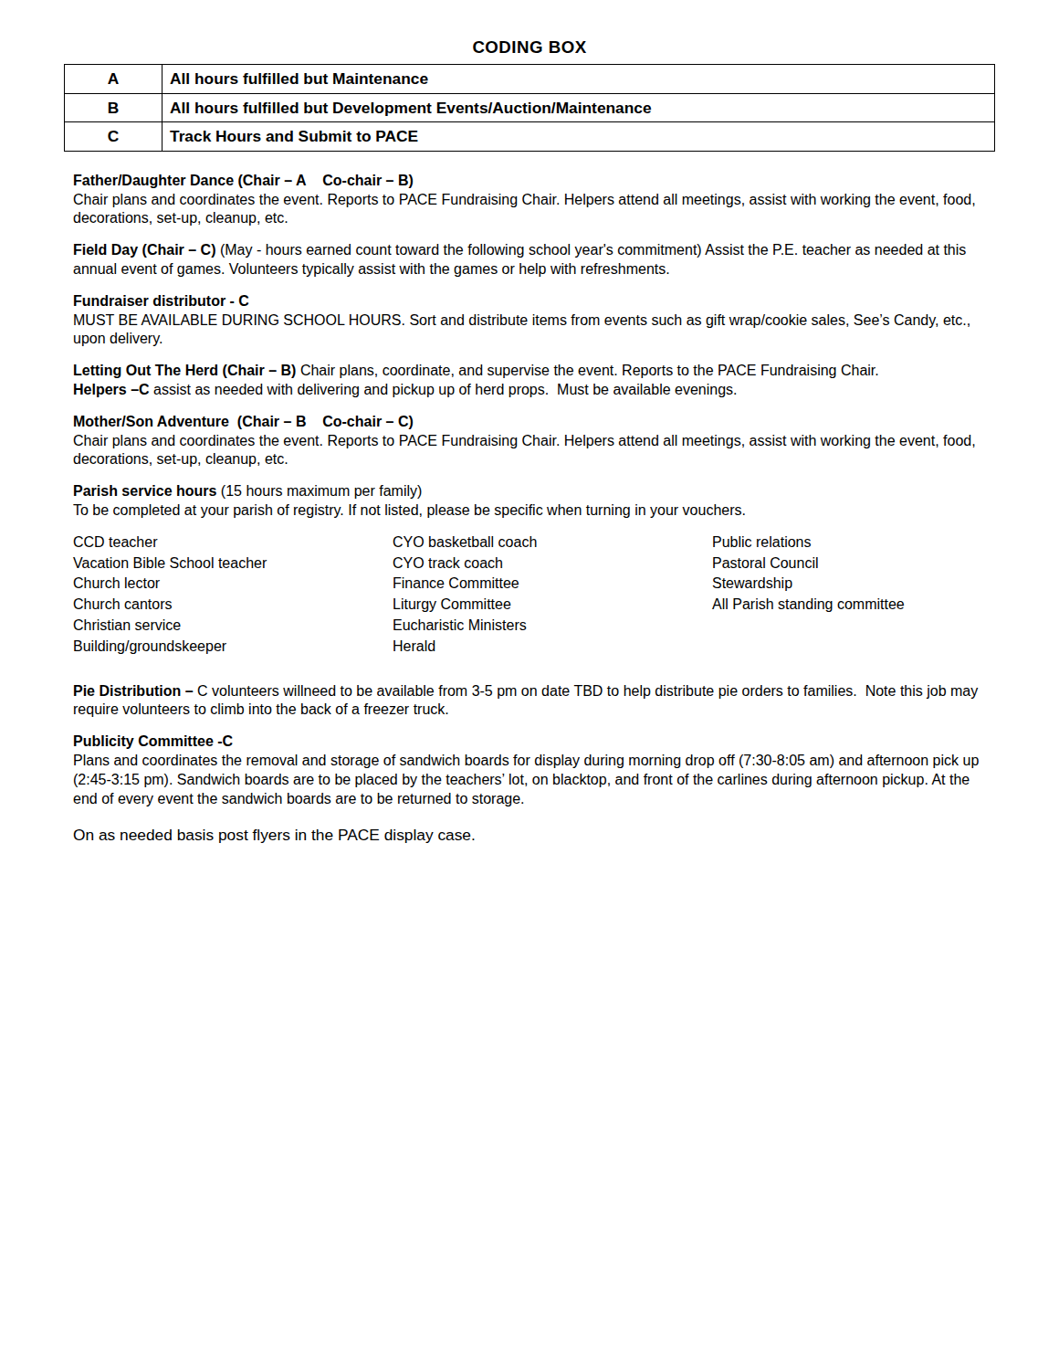CODING BOX
| A | All hours fulfilled but Maintenance |
| B | All hours fulfilled but Development Events/Auction/Maintenance |
| C | Track Hours and Submit to PACE |
Father/Daughter Dance (Chair – A Co-chair – B)
Chair plans and coordinates the event. Reports to PACE Fundraising Chair. Helpers attend all meetings, assist with working the event, food, decorations, set-up, cleanup, etc.
Field Day (Chair – C) (May - hours earned count toward the following school year's commitment) Assist the P.E. teacher as needed at this annual event of games. Volunteers typically assist with the games or help with refreshments.
Fundraiser distributor - C
MUST BE AVAILABLE DURING SCHOOL HOURS. Sort and distribute items from events such as gift wrap/cookie sales, See’s Candy, etc., upon delivery.
Letting Out The Herd (Chair – B) Chair plans, coordinate, and supervise the event. Reports to the PACE Fundraising Chair.
Helpers –C assist as needed with delivering and pickup up of herd props. Must be available evenings.
Mother/Son Adventure (Chair – B Co-chair – C)
Chair plans and coordinates the event. Reports to PACE Fundraising Chair. Helpers attend all meetings, assist with working the event, food, decorations, set-up, cleanup, etc.
Parish service hours (15 hours maximum per family)
To be completed at your parish of registry. If not listed, please be specific when turning in your vouchers.
CCD teacher
Vacation Bible School teacher
Church lector
Church cantors
Christian service
Building/groundskeeper
CYO basketball coach
CYO track coach
Finance Committee
Liturgy Committee
Eucharistic Ministers
Herald
Public relations
Pastoral Council
Stewardship
All Parish standing committee
Pie Distribution – C volunteers willneed to be available from 3-5 pm on date TBD to help distribute pie orders to families. Note this job may require volunteers to climb into the back of a freezer truck.
Publicity Committee -C
Plans and coordinates the removal and storage of sandwich boards for display during morning drop off (7:30-8:05 am) and afternoon pick up (2:45-3:15 pm). Sandwich boards are to be placed by the teachers’ lot, on blacktop, and front of the carlines during afternoon pickup. At the end of every event the sandwich boards are to be returned to storage.
On as needed basis post flyers in the PACE display case.